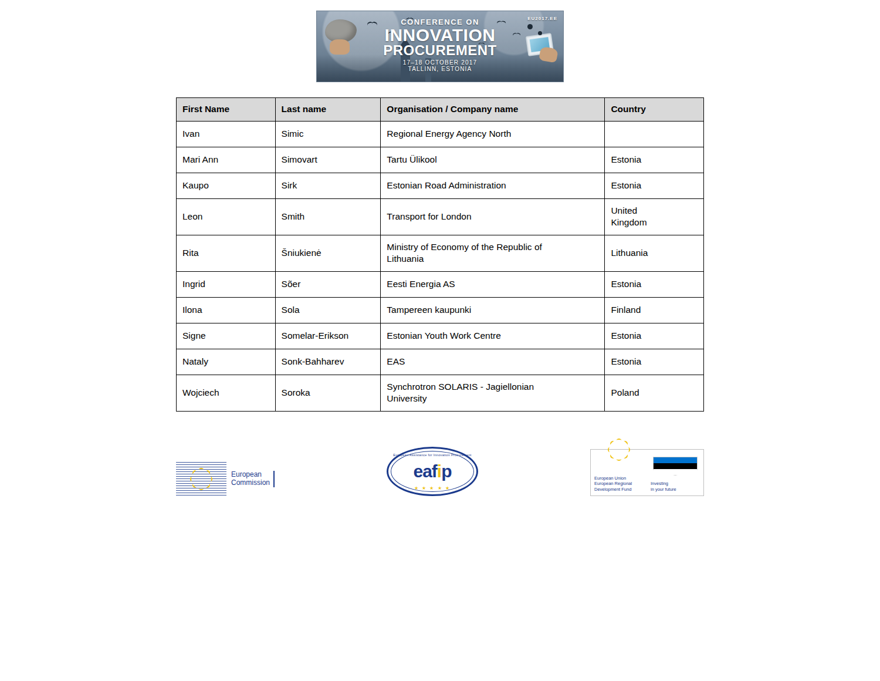EU2017.EE
CONFERENCE ON
INNOVATION
PROCUREMENT
17–18 OCTOBER 2017
TALLINN, ESTONIA
| First Name | Last name | Organisation / Company name | Country |
| --- | --- | --- | --- |
| Ivan | Simic | Regional Energy Agency North | |
| Mari Ann | Simovart | Tartu Ülikool | Estonia |
| Kaupo | Sirk | Estonian Road Administration | Estonia |
| Leon | Smith | Transport for London | United Kingdom |
| Rita | Šniukienė | Ministry of Economy of the Republic of Lithuania | Lithuania |
| Ingrid | Sõer | Eesti Energia AS | Estonia |
| Ilona | Sola | Tampereen kaupunki | Finland |
| Signe | Somelar-Erikson | Estonian Youth Work Centre | Estonia |
| Nataly | Sonk-Bahharev | EAS | Estonia |
| Wojciech | Soroka | Synchrotron SOLARIS - Jagiellonian University | Poland |
European Commission
European Assistance for Innovation Procurement
eafip
★ ★ ★ ★ ★
European Union
European Regional
Development Fund
Investing
in your future